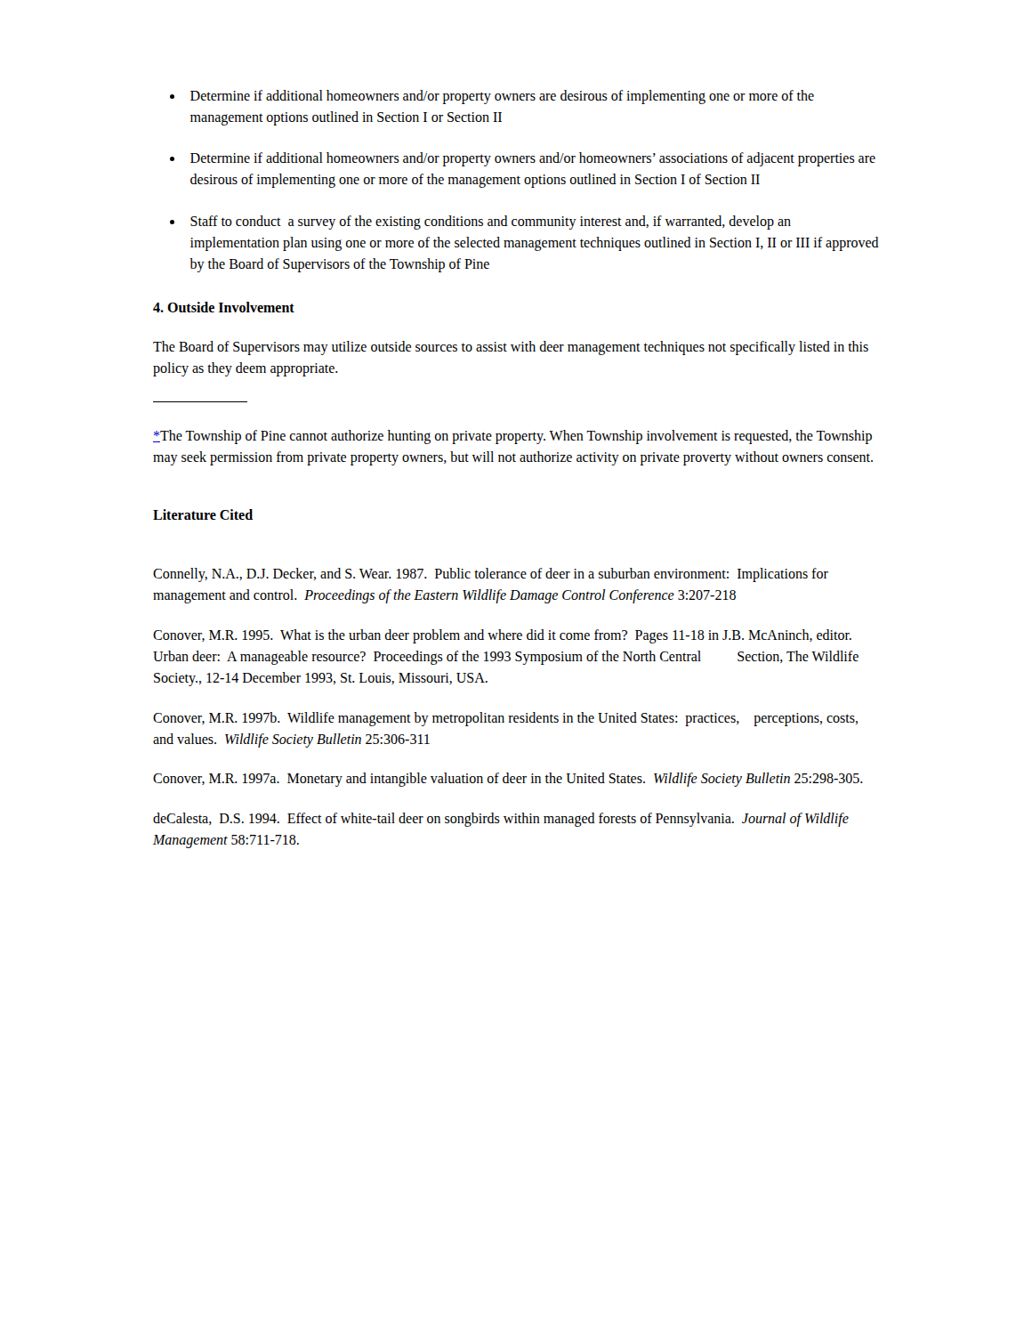Determine if additional homeowners and/or property owners are desirous of implementing one or more of the management options outlined in Section I or Section II
Determine if additional homeowners and/or property owners and/or homeowners’ associations of adjacent properties are desirous of implementing one or more of the management options outlined in Section I of Section II
Staff to conduct a survey of the existing conditions and community interest and, if warranted, develop an implementation plan using one or more of the selected management techniques outlined in Section I, II or III if approved by the Board of Supervisors of the Township of Pine
4. Outside Involvement
The Board of Supervisors may utilize outside sources to assist with deer management techniques not specifically listed in this policy as they deem appropriate.
*The Township of Pine cannot authorize hunting on private property. When Township involvement is requested, the Township may seek permission from private property owners, but will not authorize activity on private proverty without owners consent.
Literature Cited
Connelly, N.A., D.J. Decker, and S. Wear. 1987. Public tolerance of deer in a suburban environment: Implications for management and control. Proceedings of the Eastern Wildlife Damage Control Conference 3:207-218
Conover, M.R. 1995. What is the urban deer problem and where did it come from? Pages 11-18 in J.B. McAninch, editor. Urban deer: A manageable resource? Proceedings of the 1993 Symposium of the North Central Section, The Wildlife Society., 12-14 December 1993, St. Louis, Missouri, USA.
Conover, M.R. 1997b. Wildlife management by metropolitan residents in the United States: practices, perceptions, costs, and values. Wildlife Society Bulletin 25:306-311
Conover, M.R. 1997a. Monetary and intangible valuation of deer in the United States. Wildlife Society Bulletin 25:298-305.
deCalesta, D.S. 1994. Effect of white-tail deer on songbirds within managed forests of Pennsylvania. Journal of Wildlife Management 58:711-718.